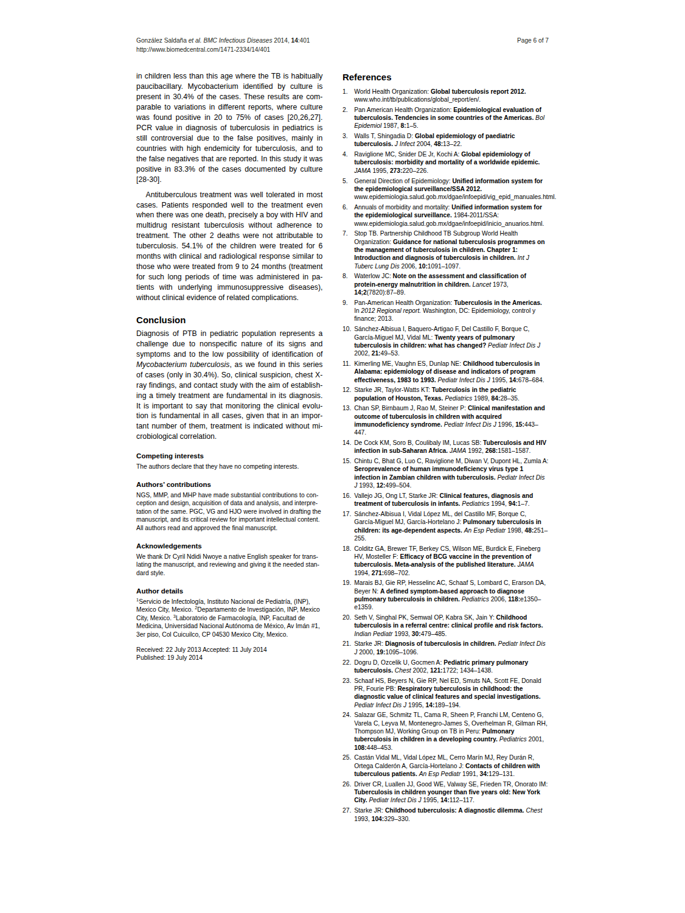González Saldaña et al. BMC Infectious Diseases 2014, 14:401
http://www.biomedcentral.com/1471-2334/14/401
Page 6 of 7
in children less than this age where the TB is habitually paucibacillary. Mycobacterium identified by culture is present in 30.4% of the cases. These results are comparable to variations in different reports, where culture was found positive in 20 to 75% of cases [20,26,27]. PCR value in diagnosis of tuberculosis in pediatrics is still controversial due to the false positives, mainly in countries with high endemicity for tuberculosis, and to the false negatives that are reported. In this study it was positive in 83.3% of the cases documented by culture [28-30].
Antituberculous treatment was well tolerated in most cases. Patients responded well to the treatment even when there was one death, precisely a boy with HIV and multidrug resistant tuberculosis without adherence to treatment. The other 2 deaths were not attributable to tuberculosis. 54.1% of the children were treated for 6 months with clinical and radiological response similar to those who were treated from 9 to 24 months (treatment for such long periods of time was administered in patients with underlying immunosuppressive diseases), without clinical evidence of related complications.
Conclusion
Diagnosis of PTB in pediatric population represents a challenge due to nonspecific nature of its signs and symptoms and to the low possibility of identification of Mycobacterium tuberculosis, as we found in this series of cases (only in 30.4%). So, clinical suspicion, chest X-ray findings, and contact study with the aim of establishing a timely treatment are fundamental in its diagnosis. It is important to say that monitoring the clinical evolution is fundamental in all cases, given that in an important number of them, treatment is indicated without microbiological correlation.
Competing interests
The authors declare that they have no competing interests.
Authors’ contributions
NGS, MMP, and MHP have made substantial contributions to conception and design, acquisition of data and analysis, and interpretation of the same. PGC, VG and HJO were involved in drafting the manuscript, and its critical review for important intellectual content. All authors read and approved the final manuscript.
Acknowledgements
We thank Dr Cyril Ndidi Nwoye a native English speaker for translating the manuscript, and reviewing and giving it the needed standard style.
Author details
1Servicio de Infectología, Instituto Nacional de Pediatría, (INP), Mexico City, Mexico. 2Departamento de Investigación, INP, Mexico City, Mexico. 3Laboratorio de Farmacología, INP, Facultad de Medicina, Universidad Nacional Autónoma de México, Av Imán #1, 3er piso, Col Cuicuilco, CP 04530 Mexico City, Mexico.
Received: 22 July 2013 Accepted: 11 July 2014
Published: 19 July 2014
References
World Health Organization: Global tuberculosis report 2012. www.who.int/tb/publications/global_report/en/.
Pan American Health Organization: Epidemiological evaluation of tuberculosis. Tendencies in some countries of the Americas. Bol Epidemiol 1987, 8: 1–5.
Walls T, Shingadia D: Global epidemiology of paediatric tuberculosis. J Infect 2004, 48: 13–22.
Raviglione MC, Snider DE Jr, Kochi A: Global epidemiology of tuberculosis: morbidity and mortality of a worldwide epidemic. JAMA 1995, 273: 220–226.
General Direction of Epidemiology: Unified information system for the epidemiological surveillance/SSA 2012. www.epidemiologia.salud.gob.mx/dgae/infoepid/vig_epid_manuales.html.
Annuals of morbidity and mortality: Unified information system for the epidemiological surveillance. 1984-2011/SSA: www.epidemiologia.salud.gob.mx/dgae/infoepid/inicio_anuarios.html.
Stop TB. Partnership Childhood TB Subgroup World Health Organization: Guidance for national tuberculosis programmes on the management of tuberculosis in children. Chapter 1: Introduction and diagnosis of tuberculosis in children. Int J Tuberc Lung Dis 2006, 10: 1091–1097.
Waterlow JC: Note on the assessment and classification of protein-energy malnutrition in children. Lancet 1973, 14;2(7820):87–89.
Pan-American Health Organization: Tuberculosis in the Americas. In 2012 Regional report. Washington, DC: Epidemiology, control y finance; 2013.
Sánchez-Albisua I, Baquero-Artigao F, Del Castillo F, Borque C, García-Miguel MJ, Vidal ML: Twenty years of pulmonary tuberculosis in children: what has changed? Pediatr Infect Dis J 2002, 21: 49–53.
Kimerling ME, Vaughn ES, Dunlap NE: Childhood tuberculosis in Alabama: epidemiology of disease and indicators of program effectiveness, 1983 to 1993. Pediatr Infect Dis J 1995, 14: 678–684.
Starke JR, Taylor-Watts KT: Tuberculosis in the pediatric population of Houston, Texas. Pediatrics 1989, 84: 28–35.
Chan SP, Birnbaum J, Rao M, Steiner P: Clinical manifestation and outcome of tuberculosis in children with acquired immunodeficiency syndrome. Pediatr Infect Dis J 1996, 15: 443–447.
De Cock KM, Soro B, Coulibaly IM, Lucas SB: Tuberculosis and HIV infection in sub-Saharan Africa. JAMA 1992, 268: 1581–1587.
Chintu C, Bhat G, Luo C, Raviglione M, Diwan V, Dupont HL, Zumla A: Seroprevalence of human immunodeficiency virus type 1 infection in Zambian children with tuberculosis. Pediatr Infect Dis J 1993, 12: 499–504.
Vallejo JG, Ong LT, Starke JR: Clinical features, diagnosis and treatment of tuberculosis in infants. Pediatrics 1994, 94: 1–7.
Sánchez-Albisua I, Vidal López ML, del Castillo MF, Borque C, García-Miguel MJ, García-Hortelano J: Pulmonary tuberculosis in children: its age-dependent aspects. An Esp Pediatr 1998, 48: 251–255.
Colditz GA, Brewer TF, Berkey CS, Wilson ME, Burdick E, Fineberg HV, Mosteller F: Efficacy of BCG vaccine in the prevention of tuberculosis. Meta-analysis of the published literature. JAMA 1994, 271: 698–702.
Marais BJ, Gie RP, Hesselinc AC, Schaaf S, Lombard C, Erarson DA, Beyer N: A defined symptom-based approach to diagnose pulmonary tuberculosis in children. Pediatrics 2006, 118: e1350–e1359.
Seth V, Singhal PK, Semwal OP, Kabra SK, Jain Y: Childhood tuberculosis in a referral centre: clinical profile and risk factors. Indian Pediatr 1993, 30: 479–485.
Starke JR: Diagnosis of tuberculosis in children. Pediatr Infect Dis J 2000, 19: 1095–1096.
Dogru D, Ozcelik U, Gocmen A: Pediatric primary pulmonary tuberculosis. Chest 2002, 121: 1722; 1434–1438.
Schaaf HS, Beyers N, Gie RP, Nel ED, Smuts NA, Scott FE, Donald PR, Fourie PB: Respiratory tuberculosis in childhood: the diagnostic value of clinical features and special investigations. Pediatr Infect Dis J 1995, 14: 189–194.
Salazar GE, Schmitz TL, Cama R, Sheen P, Franchi LM, Centeno G, Varela C, Leyva M, Montenegro-James S, Overhelman R, Gilman RH, Thompson MJ, Working Group on TB in Peru: Pulmonary tuberculosis in children in a developing country. Pediatrics 2001, 108: 448–453.
Castán Vidal ML, Vidal López ML, Cerro Marín MJ, Rey Durán R, Ortega Calderón A, García-Hortelano J: Contacts of children with tuberculous patients. An Esp Pediatr 1991, 34: 129–131.
Driver CR, Luallen JJ, Good WE, Valway SE, Frieden TR, Onorato IM: Tuberculosis in children younger than five years old: New York City. Pediatr Infect Dis J 1995, 14: 112–117.
Starke JR: Childhood tuberculosis: A diagnostic dilemma. Chest 1993, 104: 329–330.